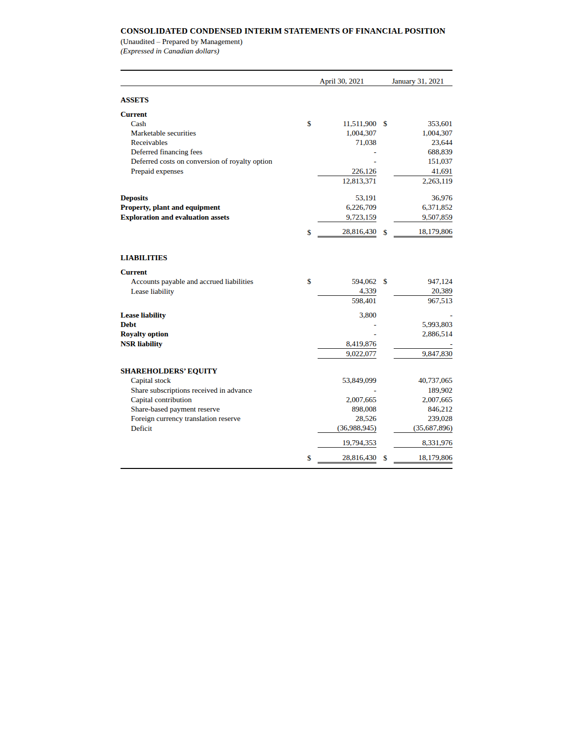CONSOLIDATED CONDENSED INTERIM STATEMENTS OF FINANCIAL POSITION
(Unaudited – Prepared by Management)
(Expressed in Canadian dollars)
| | April 30, 2021 | | January 31, 2021 |
| ASSETS | | | | | |
| Current | | | | | |
| Cash | $ | 11,511,900 | | $ | 353,601 |
| Marketable securities | | 1,004,307 | | | 1,004,307 |
| Receivables | | 71,038 | | | 23,644 |
| Deferred financing fees | | - | | | 688,839 |
| Deferred costs on conversion of royalty option | | - | | | 151,037 |
| Prepaid expenses | | 226,126 | | | 41,691 |
| | | 12,813,371 | | | 2,263,119 |
| Deposits | | 53,191 | | | 36,976 |
| Property, plant and equipment | | 6,226,709 | | | 6,371,852 |
| Exploration and evaluation assets | | 9,723,159 | | | 9,507,859 |
| | $ | 28,816,430 | | $ | 18,179,806 |
| LIABILITIES | | | | | |
| Current | | | | | |
| Accounts payable and accrued liabilities | $ | 594,062 | | $ | 947,124 |
| Lease liability | | 4,339 | | | 20,389 |
| | | 598,401 | | | 967,513 |
| Lease liability | | 3,800 | | | - |
| Debt | | - | | | 5,993,803 |
| Royalty option | | - | | | 2,886,514 |
| NSR liability | | 8,419,876 | | | - |
| | | 9,022,077 | | | 9,847,830 |
| SHAREHOLDERS’ EQUITY | | | | | |
| Capital stock | | 53,849,099 | | | 40,737,065 |
| Share subscriptions received in advance | | - | | | 189,902 |
| Capital contribution | | 2,007,665 | | | 2,007,665 |
| Share-based payment reserve | | 898,008 | | | 846,212 |
| Foreign currency translation reserve | | 28,526 | | | 239,028 |
| Deficit | | (36,988,945) | | | (35,687,896) |
| | | 19,794,353 | | | 8,331,976 |
| | $ | 28,816,430 | | $ | 18,179,806 |